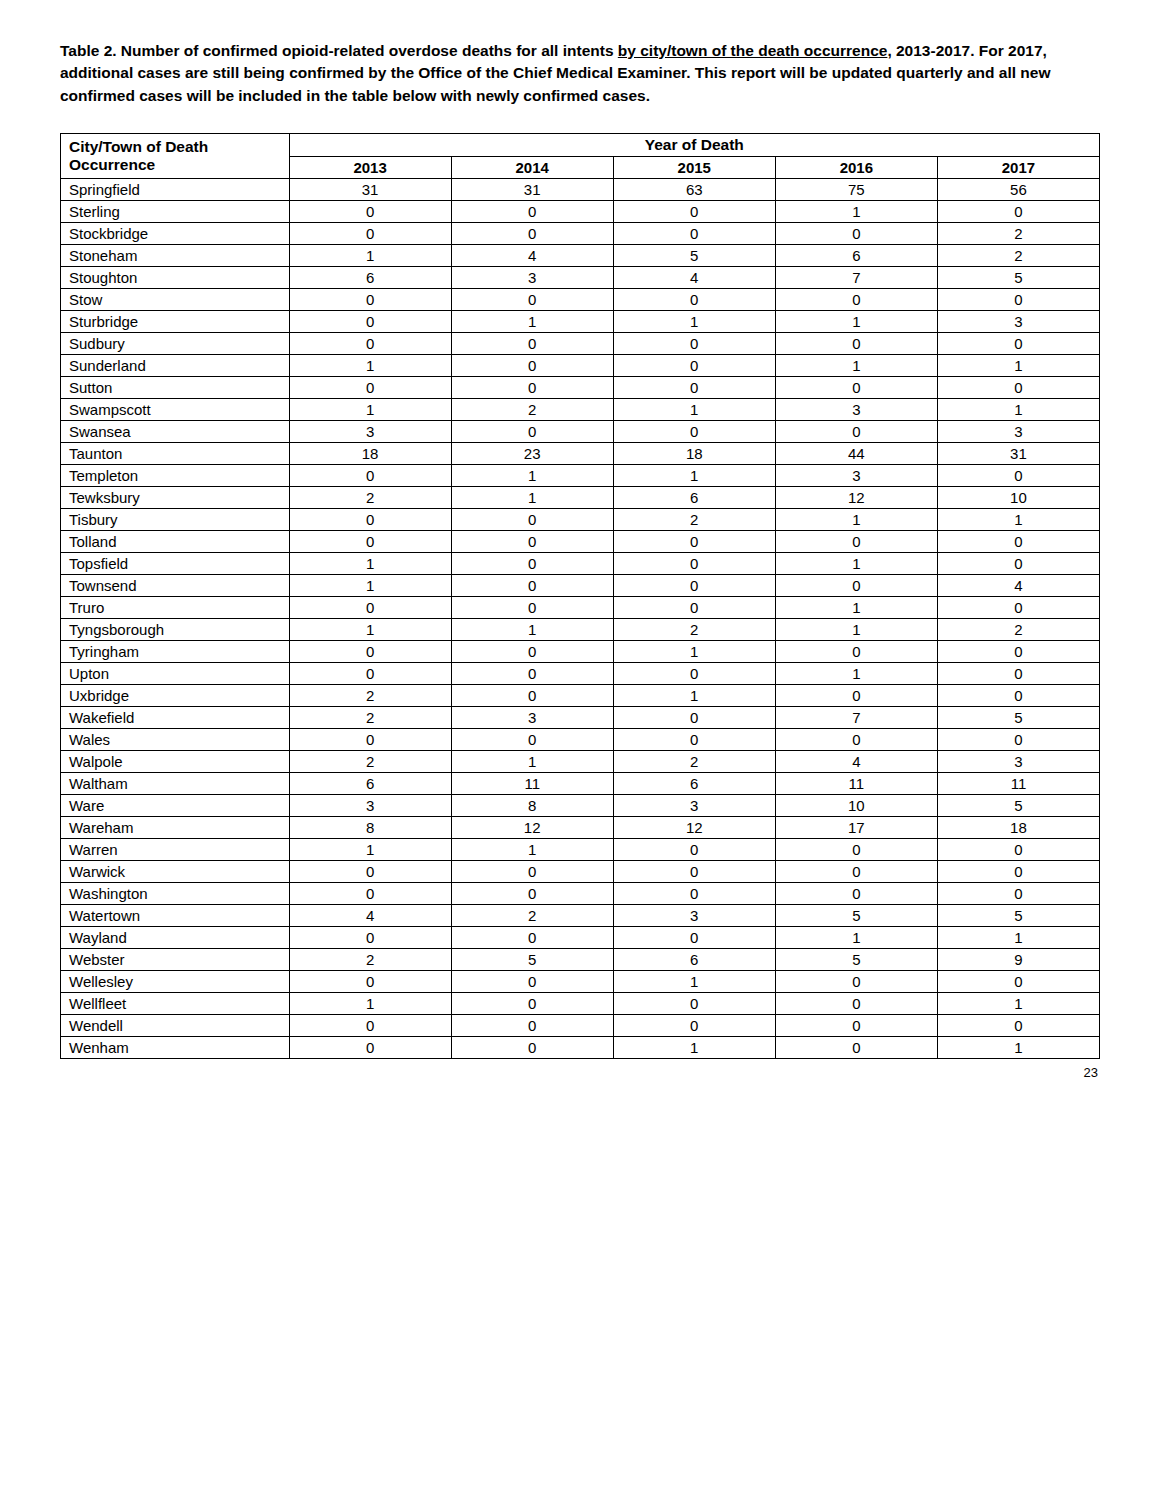Table 2. Number of confirmed opioid-related overdose deaths for all intents by city/town of the death occurrence, 2013-2017. For 2017, additional cases are still being confirmed by the Office of the Chief Medical Examiner. This report will be updated quarterly and all new confirmed cases will be included in the table below with newly confirmed cases.
| City/Town of Death Occurrence | Year of Death |
| --- | --- |
| 2013 | 2014 | 2015 | 2016 | 2017 |
| Springfield | 31 | 31 | 63 | 75 | 56 |
| Sterling | 0 | 0 | 0 | 1 | 0 |
| Stockbridge | 0 | 0 | 0 | 0 | 2 |
| Stoneham | 1 | 4 | 5 | 6 | 2 |
| Stoughton | 6 | 3 | 4 | 7 | 5 |
| Stow | 0 | 0 | 0 | 0 | 0 |
| Sturbridge | 0 | 1 | 1 | 1 | 3 |
| Sudbury | 0 | 0 | 0 | 0 | 0 |
| Sunderland | 1 | 0 | 0 | 1 | 1 |
| Sutton | 0 | 0 | 0 | 0 | 0 |
| Swampscott | 1 | 2 | 1 | 3 | 1 |
| Swansea | 3 | 0 | 0 | 0 | 3 |
| Taunton | 18 | 23 | 18 | 44 | 31 |
| Templeton | 0 | 1 | 1 | 3 | 0 |
| Tewksbury | 2 | 1 | 6 | 12 | 10 |
| Tisbury | 0 | 0 | 2 | 1 | 1 |
| Tolland | 0 | 0 | 0 | 0 | 0 |
| Topsfield | 1 | 0 | 0 | 1 | 0 |
| Townsend | 1 | 0 | 0 | 0 | 4 |
| Truro | 0 | 0 | 0 | 1 | 0 |
| Tyngsborough | 1 | 1 | 2 | 1 | 2 |
| Tyringham | 0 | 0 | 1 | 0 | 0 |
| Upton | 0 | 0 | 0 | 1 | 0 |
| Uxbridge | 2 | 0 | 1 | 0 | 0 |
| Wakefield | 2 | 3 | 0 | 7 | 5 |
| Wales | 0 | 0 | 0 | 0 | 0 |
| Walpole | 2 | 1 | 2 | 4 | 3 |
| Waltham | 6 | 11 | 6 | 11 | 11 |
| Ware | 3 | 8 | 3 | 10 | 5 |
| Wareham | 8 | 12 | 12 | 17 | 18 |
| Warren | 1 | 1 | 0 | 0 | 0 |
| Warwick | 0 | 0 | 0 | 0 | 0 |
| Washington | 0 | 0 | 0 | 0 | 0 |
| Watertown | 4 | 2 | 3 | 5 | 5 |
| Wayland | 0 | 0 | 0 | 1 | 1 |
| Webster | 2 | 5 | 6 | 5 | 9 |
| Wellesley | 0 | 0 | 1 | 0 | 0 |
| Wellfleet | 1 | 0 | 0 | 0 | 1 |
| Wendell | 0 | 0 | 0 | 0 | 0 |
| Wenham | 0 | 0 | 1 | 0 | 1 |
23